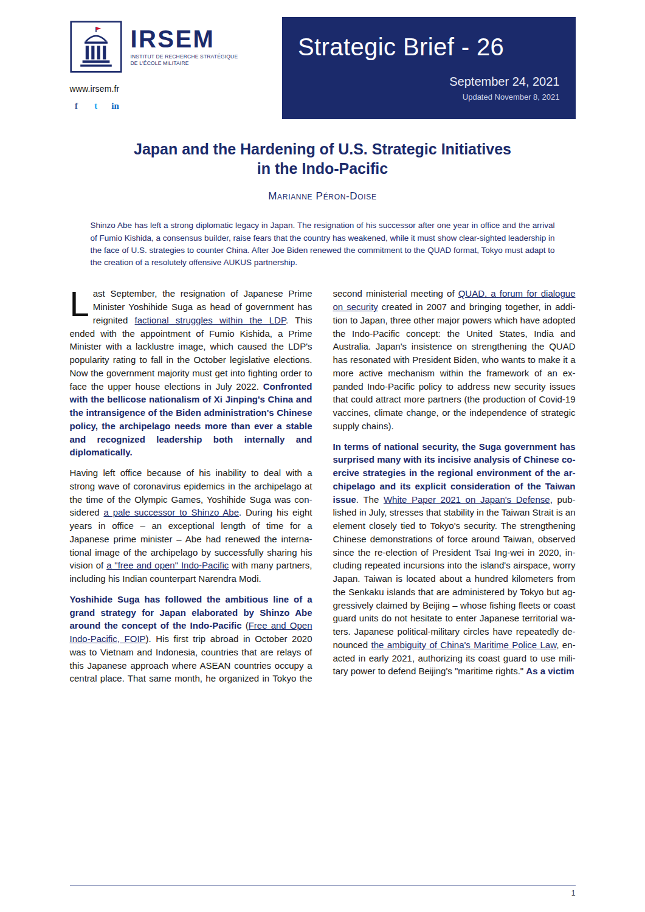IRSEM Institut de recherche stratégique de l'École militaire
www.irsem.fr
f t in
Strategic Brief - 26
September 24, 2021
Updated November 8, 2021
Japan and the Hardening of U.S. Strategic Initiatives
in the Indo-Pacific
Marianne Péron-Doise
Shinzo Abe has left a strong diplomatic legacy in Japan. The resignation of his successor after one year in office and the arrival of Fumio Kishida, a consensus builder, raise fears that the country has weakened, while it must show clear-sighted leadership in the face of U.S. strategies to counter China. After Joe Biden renewed the commitment to the QUAD format, Tokyo must adapt to the creation of a resolutely offensive AUKUS partnership.
Last September, the resignation of Japanese Prime Minister Yoshihide Suga as head of government has reignited factional struggles within the LDP. This ended with the appointment of Fumio Kishida, a Prime Minister with a lacklustre image, which caused the LDP's popularity rating to fall in the October legislative elections. Now the government majority must get into fighting order to face the upper house elections in July 2022. Confronted with the bellicose nationalism of Xi Jinping's China and the intransigence of the Biden administration's Chinese policy, the archipelago needs more than ever a stable and recognized leadership both internally and diplomatically.
Having left office because of his inability to deal with a strong wave of coronavirus epidemics in the archipelago at the time of the Olympic Games, Yoshihide Suga was considered a pale successor to Shinzo Abe. During his eight years in office – an exceptional length of time for a Japanese prime minister – Abe had renewed the international image of the archipelago by successfully sharing his vision of a "free and open" Indo-Pacific with many partners, including his Indian counterpart Narendra Modi.
Yoshihide Suga has followed the ambitious line of a grand strategy for Japan elaborated by Shinzo Abe around the concept of the Indo-Pacific (Free and Open Indo-Pacific, FOIP). His first trip abroad in October 2020 was to Vietnam and Indonesia, countries that are relays of this Japanese approach where ASEAN countries occupy a central place. That same month, he organized in Tokyo the second ministerial meeting of QUAD, a forum for dialogue on security created in 2007 and bringing together, in addition to Japan, three other major powers which have adopted the Indo-Pacific concept: the United States, India and Australia. Japan's insistence on strengthening the QUAD has resonated with President Biden, who wants to make it a more active mechanism within the framework of an expanded Indo-Pacific policy to address new security issues that could attract more partners (the production of Covid-19 vaccines, climate change, or the independence of strategic supply chains).
In terms of national security, the Suga government has surprised many with its incisive analysis of Chinese coercive strategies in the regional environment of the archipelago and its explicit consideration of the Taiwan issue. The White Paper 2021 on Japan's Defense, published in July, stresses that stability in the Taiwan Strait is an element closely tied to Tokyo's security. The strengthening Chinese demonstrations of force around Taiwan, observed since the re-election of President Tsai Ing-wei in 2020, including repeated incursions into the island's airspace, worry Japan. Taiwan is located about a hundred kilometers from the Senkaku islands that are administered by Tokyo but aggressively claimed by Beijing – whose fishing fleets or coast guard units do not hesitate to enter Japanese territorial waters. Japanese political-military circles have repeatedly denounced the ambiguity of China's Maritime Police Law, enacted in early 2021, authorizing its coast guard to use military power to defend Beijing's "maritime rights." As a victim
1